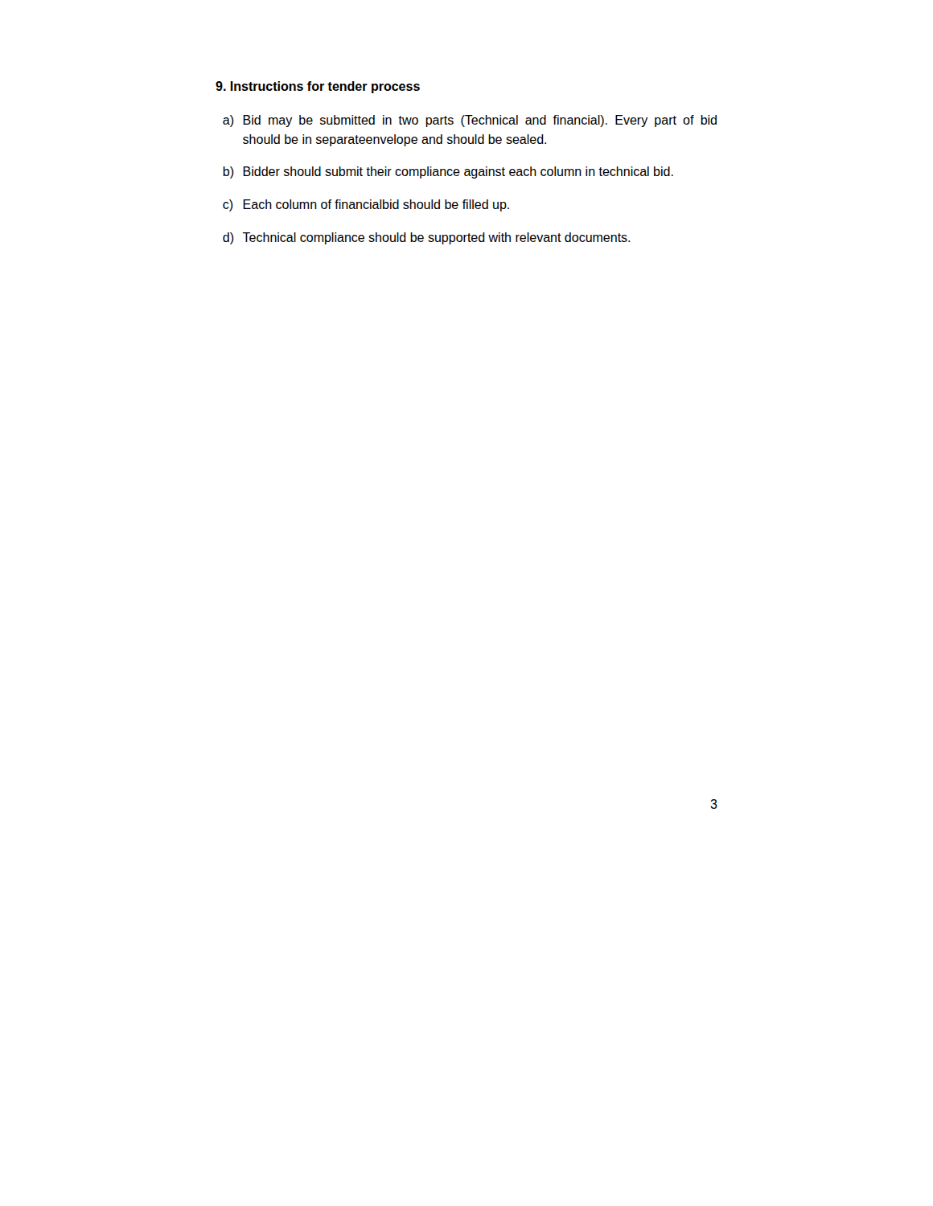9. Instructions for tender process
a) Bid may be submitted in two parts (Technical and financial). Every part of bid should be in separateenvelope and should be sealed.
b) Bidder should submit their compliance against each column in technical bid.
c) Each column of financialbid should be filled up.
d) Technical compliance should be supported with relevant documents.
3